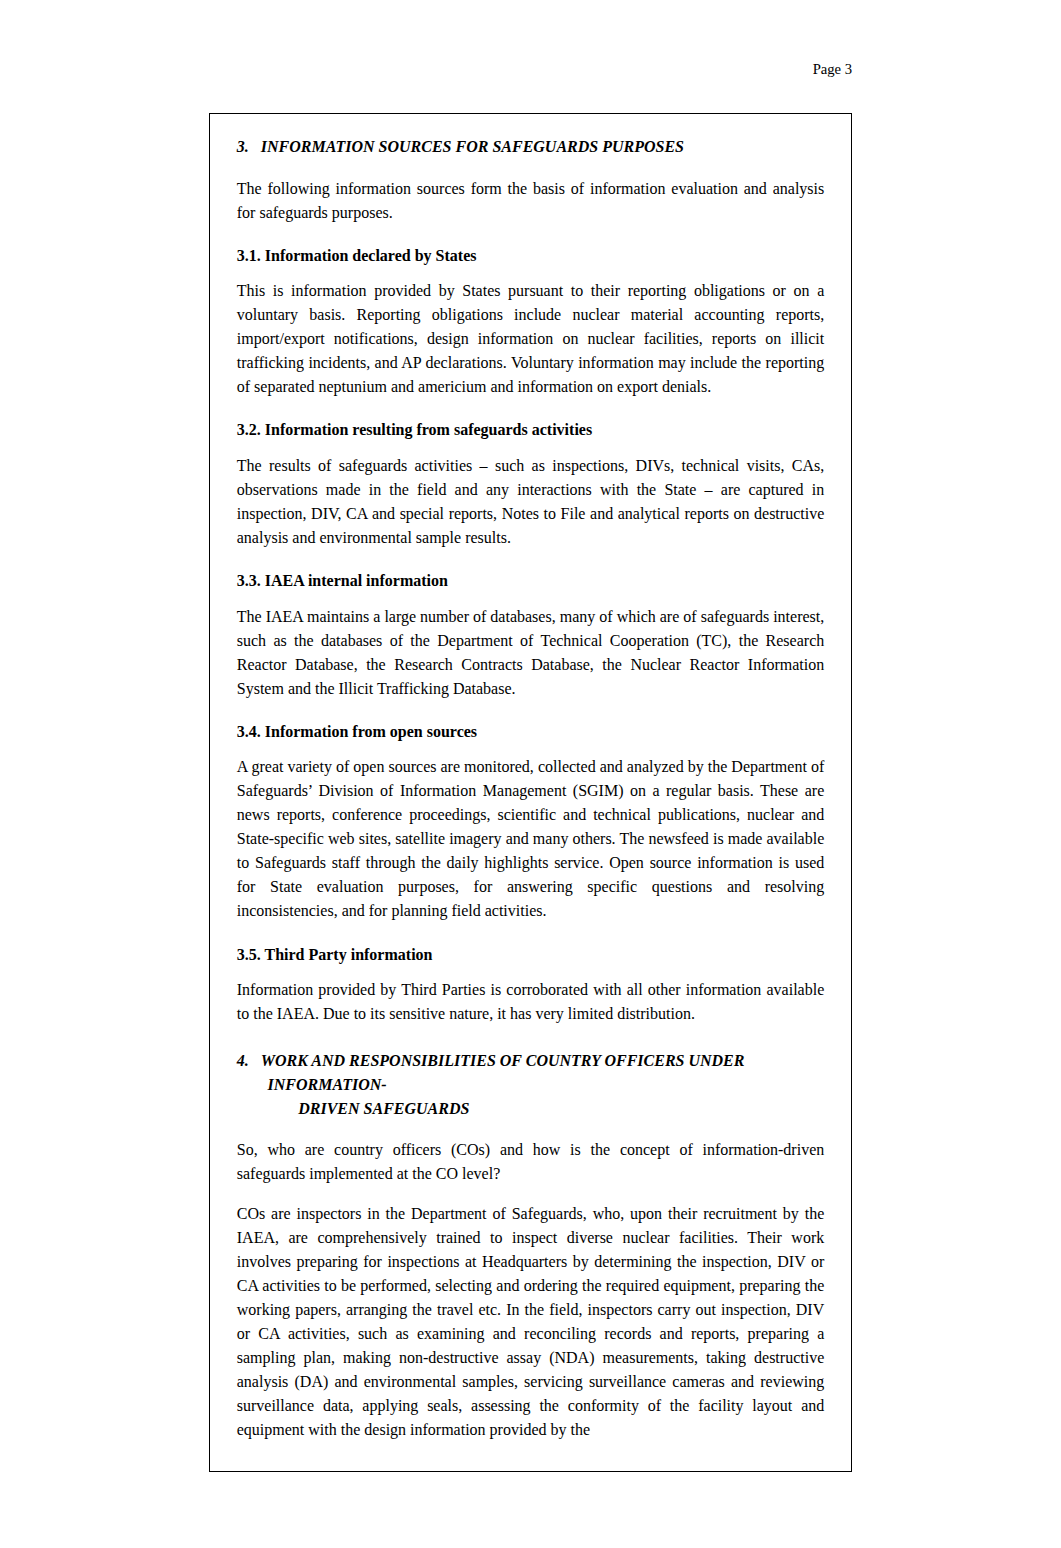Page 3
3. INFORMATION SOURCES FOR SAFEGUARDS PURPOSES
The following information sources form the basis of information evaluation and analysis for safeguards purposes.
3.1. Information declared by States
This is information provided by States pursuant to their reporting obligations or on a voluntary basis. Reporting obligations include nuclear material accounting reports, import/export notifications, design information on nuclear facilities, reports on illicit trafficking incidents, and AP declarations. Voluntary information may include the reporting of separated neptunium and americium and information on export denials.
3.2. Information resulting from safeguards activities
The results of safeguards activities – such as inspections, DIVs, technical visits, CAs, observations made in the field and any interactions with the State – are captured in inspection, DIV, CA and special reports, Notes to File and analytical reports on destructive analysis and environmental sample results.
3.3. IAEA internal information
The IAEA maintains a large number of databases, many of which are of safeguards interest, such as the databases of the Department of Technical Cooperation (TC), the Research Reactor Database, the Research Contracts Database, the Nuclear Reactor Information System and the Illicit Trafficking Database.
3.4. Information from open sources
A great variety of open sources are monitored, collected and analyzed by the Department of Safeguards’ Division of Information Management (SGIM) on a regular basis. These are news reports, conference proceedings, scientific and technical publications, nuclear and State-specific web sites, satellite imagery and many others. The newsfeed is made available to Safeguards staff through the daily highlights service. Open source information is used for State evaluation purposes, for answering specific questions and resolving inconsistencies, and for planning field activities.
3.5. Third Party information
Information provided by Third Parties is corroborated with all other information available to the IAEA. Due to its sensitive nature, it has very limited distribution.
4. WORK AND RESPONSIBILITIES OF COUNTRY OFFICERS UNDER INFORMATION-DRIVEN SAFEGUARDS
So, who are country officers (COs) and how is the concept of information-driven safeguards implemented at the CO level?
COs are inspectors in the Department of Safeguards, who, upon their recruitment by the IAEA, are comprehensively trained to inspect diverse nuclear facilities. Their work involves preparing for inspections at Headquarters by determining the inspection, DIV or CA activities to be performed, selecting and ordering the required equipment, preparing the working papers, arranging the travel etc. In the field, inspectors carry out inspection, DIV or CA activities, such as examining and reconciling records and reports, preparing a sampling plan, making non-destructive assay (NDA) measurements, taking destructive analysis (DA) and environmental samples, servicing surveillance cameras and reviewing surveillance data, applying seals, assessing the conformity of the facility layout and equipment with the design information provided by the